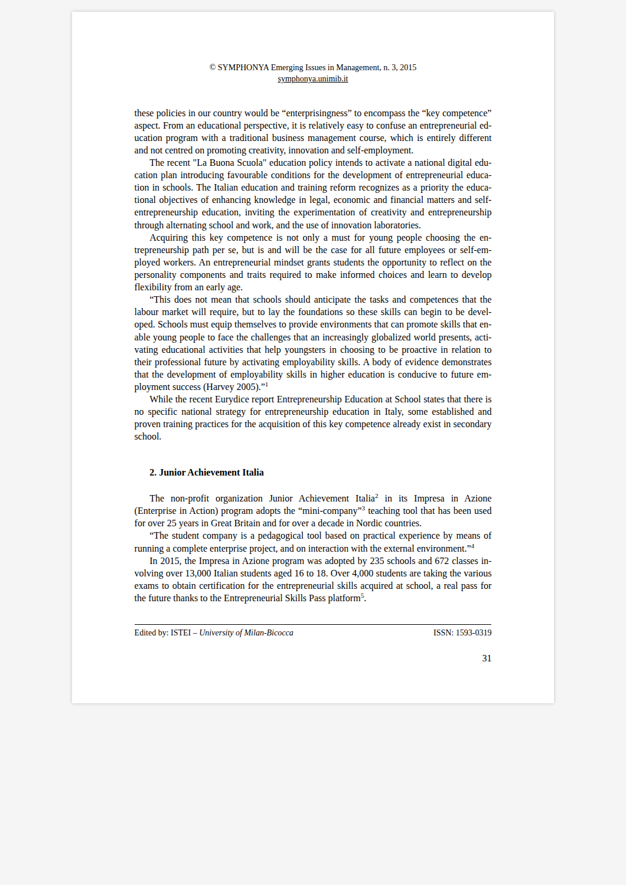© SYMPHONYA Emerging Issues in Management, n. 3, 2015
symphonya.unimib.it
these policies in our country would be “enterprisingness” to encompass the “key competence” aspect. From an educational perspective, it is relatively easy to confuse an entrepreneurial education program with a traditional business management course, which is entirely different and not centred on promoting creativity, innovation and self-employment.
The recent "La Buona Scuola" education policy intends to activate a national digital education plan introducing favourable conditions for the development of entrepreneurial education in schools. The Italian education and training reform recognizes as a priority the educational objectives of enhancing knowledge in legal, economic and financial matters and self-entrepreneurship education, inviting the experimentation of creativity and entrepreneurship through alternating school and work, and the use of innovation laboratories.
Acquiring this key competence is not only a must for young people choosing the entrepreneurship path per se, but is and will be the case for all future employees or self-employed workers. An entrepreneurial mindset grants students the opportunity to reflect on the personality components and traits required to make informed choices and learn to develop flexibility from an early age.
“This does not mean that schools should anticipate the tasks and competences that the labour market will require, but to lay the foundations so these skills can begin to be developed. Schools must equip themselves to provide environments that can promote skills that enable young people to face the challenges that an increasingly globalized world presents, activating educational activities that help youngsters in choosing to be proactive in relation to their professional future by activating employability skills. A body of evidence demonstrates that the development of employability skills in higher education is conducive to future employment success (Harvey 2005).”1
While the recent Eurydice report Entrepreneurship Education at School states that there is no specific national strategy for entrepreneurship education in Italy, some established and proven training practices for the acquisition of this key competence already exist in secondary school.
2. Junior Achievement Italia
The non-profit organization Junior Achievement Italia2 in its Impresa in Azione (Enterprise in Action) program adopts the “mini-company”3 teaching tool that has been used for over 25 years in Great Britain and for over a decade in Nordic countries.
“The student company is a pedagogical tool based on practical experience by means of running a complete enterprise project, and on interaction with the external environment.”4
In 2015, the Impresa in Azione program was adopted by 235 schools and 672 classes involving over 13,000 Italian students aged 16 to 18. Over 4,000 students are taking the various exams to obtain certification for the entrepreneurial skills acquired at school, a real pass for the future thanks to the Entrepreneurial Skills Pass platform5.
Edited by: ISTEI – University of Milan-Bicocca ISSN: 1593-0319
31